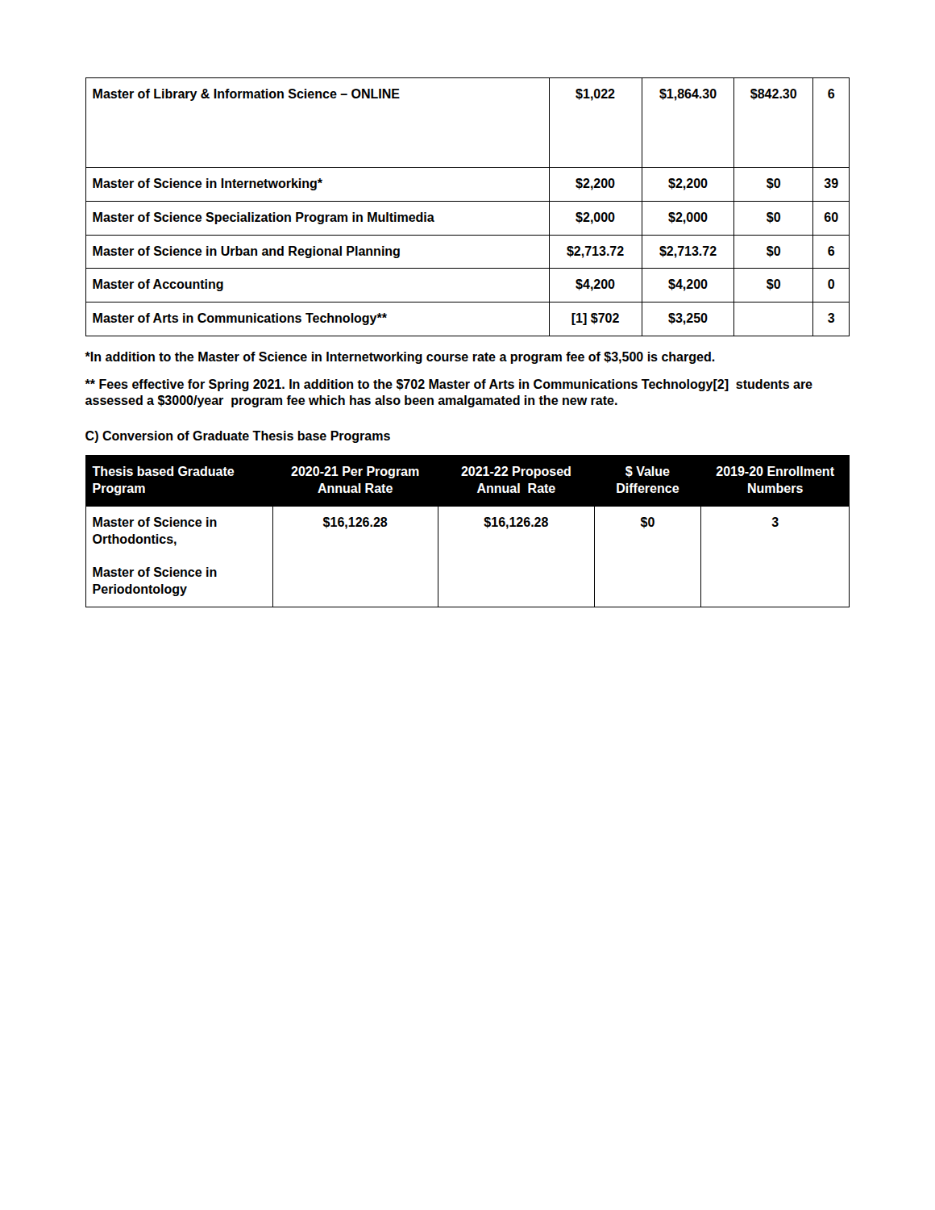| Master of Library & Information Science – ONLINE | $1,022 | $1,864.30 | $842.30 | 6 |
| Master of Science in Internetworking* | $2,200 | $2,200 | $0 | 39 |
| Master of Science Specialization Program in Multimedia | $2,000 | $2,000 | $0 | 60 |
| Master of Science in Urban and Regional Planning | $2,713.72 | $2,713.72 | $0 | 6 |
| Master of Accounting | $4,200 | $4,200 | $0 | 0 |
| Master of Arts in Communications Technology** | [1] $702 | $3,250 | | 3 |
*In addition to the Master of Science in Internetworking course rate a program fee of $3,500 is charged.
** Fees effective for Spring 2021. In addition to the $702 Master of Arts in Communications Technology[2] students are assessed a $3000/year program fee which has also been amalgamated in the new rate.
C) Conversion of Graduate Thesis base Programs
| Thesis based Graduate Program | 2020-21 Per Program Annual Rate | 2021-22 Proposed Annual Rate | $ Value Difference | 2019-20 Enrollment Numbers |
| --- | --- | --- | --- | --- |
| Master of Science in Orthodontics, Master of Science in Periodontology | $16,126.28 | $16,126.28 | $0 | 3 |